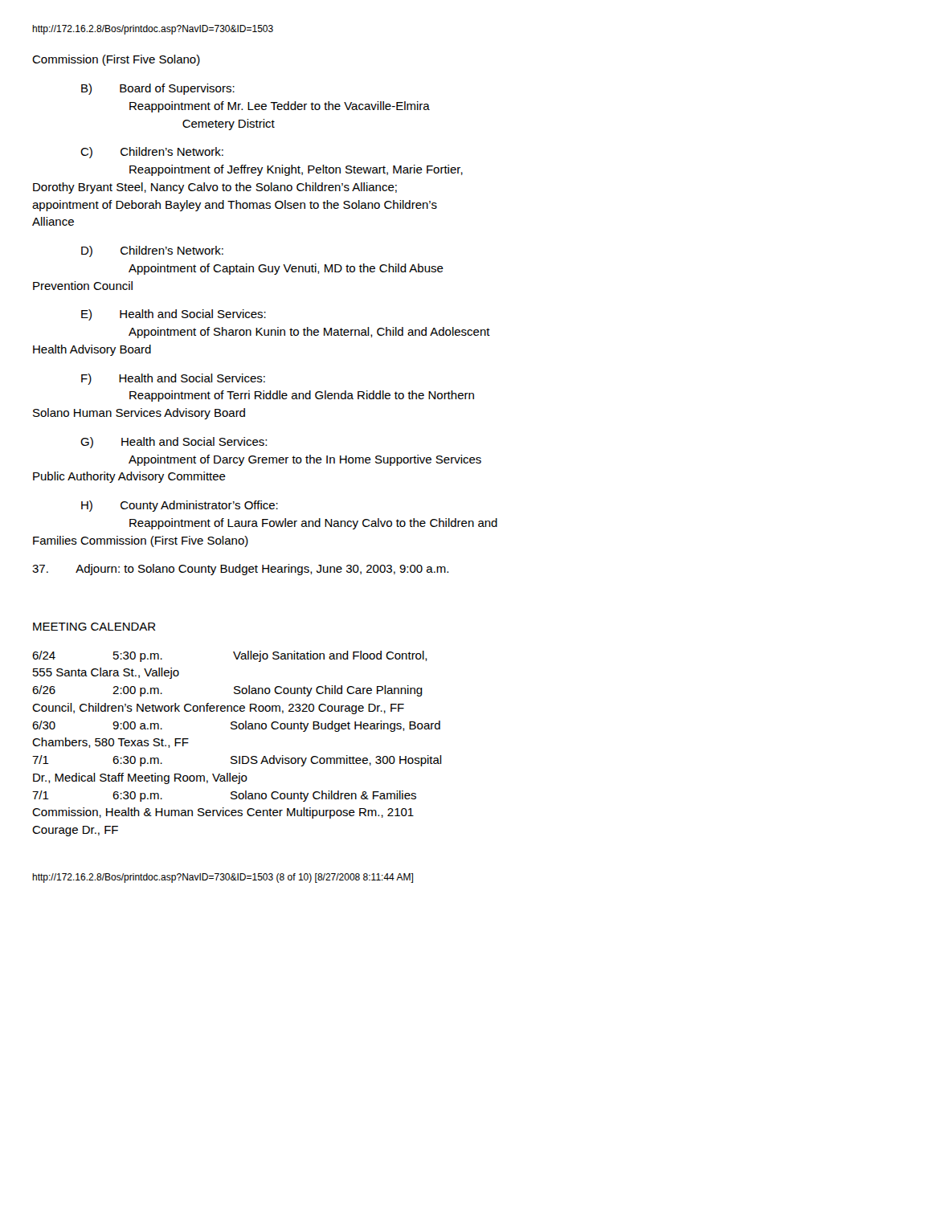http://172.16.2.8/Bos/printdoc.asp?NavID=730&ID=1503
Commission (First Five Solano)
B) Board of Supervisors:
Reappointment of Mr. Lee Tedder to the Vacaville-Elmira
Cemetery District
C) Children’s Network:
Reappointment of Jeffrey Knight, Pelton Stewart, Marie Fortier,
Dorothy Bryant Steel, Nancy Calvo to the Solano Children’s Alliance;
appointment of Deborah Bayley and Thomas Olsen to the Solano Children’s
Alliance
D) Children’s Network:
Appointment of Captain Guy Venuti, MD to the Child Abuse
Prevention Council
E) Health and Social Services:
Appointment of Sharon Kunin to the Maternal, Child and Adolescent
Health Advisory Board
F) Health and Social Services:
Reappointment of Terri Riddle and Glenda Riddle to the Northern
Solano Human Services Advisory Board
G) Health and Social Services:
Appointment of Darcy Gremer to the In Home Supportive Services
Public Authority Advisory Committee
H) County Administrator’s Office:
Reappointment of Laura Fowler and Nancy Calvo to the Children and
Families Commission (First Five Solano)
37. Adjourn: to Solano County Budget Hearings, June 30, 2003, 9:00 a.m.
MEETING CALENDAR
6/24 5:30 p.m. Vallejo Sanitation and Flood Control,
555 Santa Clara St., Vallejo
6/26 2:00 p.m. Solano County Child Care Planning
Council, Children’s Network Conference Room, 2320 Courage Dr., FF
6/30 9:00 a.m. Solano County Budget Hearings, Board
Chambers, 580 Texas St., FF
7/1 6:30 p.m. SIDS Advisory Committee, 300 Hospital
Dr., Medical Staff Meeting Room, Vallejo
7/1 6:30 p.m. Solano County Children & Families
Commission, Health & Human Services Center Multipurpose Rm., 2101
Courage Dr., FF
http://172.16.2.8/Bos/printdoc.asp?NavID=730&ID=1503 (8 of 10) [8/27/2008 8:11:44 AM]